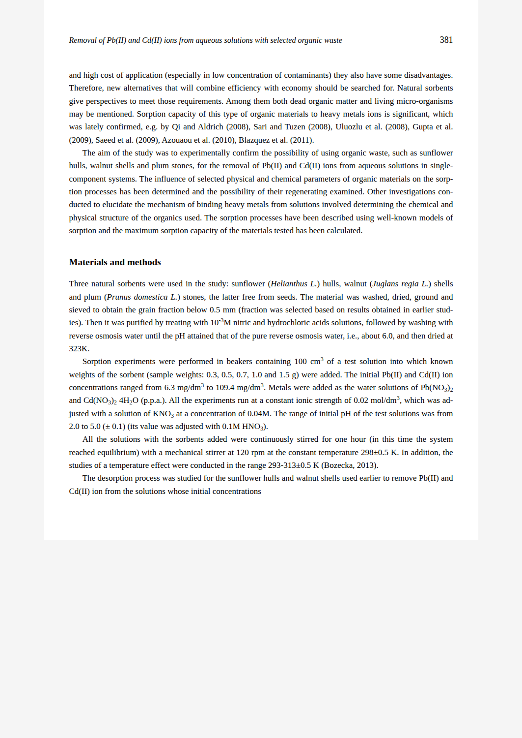Removal of Pb(II) and Cd(II) ions from aqueous solutions with selected organic waste
381
and high cost of application (especially in low concentration of contaminants) they also have some disadvantages. Therefore, new alternatives that will combine efficiency with economy should be searched for. Natural sorbents give perspectives to meet those requirements. Among them both dead organic matter and living micro-organisms may be mentioned. Sorption capacity of this type of organic materials to heavy metals ions is significant, which was lately confirmed, e.g. by Qi and Aldrich (2008), Sari and Tuzen (2008), Uluozlu et al. (2008), Gupta et al. (2009), Saeed et al. (2009), Azouaou et al. (2010), Blazquez et al. (2011).
The aim of the study was to experimentally confirm the possibility of using organic waste, such as sunflower hulls, walnut shells and plum stones, for the removal of Pb(II) and Cd(II) ions from aqueous solutions in single-component systems. The influence of selected physical and chemical parameters of organic materials on the sorption processes has been determined and the possibility of their regenerating examined. Other investigations conducted to elucidate the mechanism of binding heavy metals from solutions involved determining the chemical and physical structure of the organics used. The sorption processes have been described using well-known models of sorption and the maximum sorption capacity of the materials tested has been calculated.
Materials and methods
Three natural sorbents were used in the study: sunflower (Helianthus L.) hulls, walnut (Juglans regia L.) shells and plum (Prunus domestica L.) stones, the latter free from seeds. The material was washed, dried, ground and sieved to obtain the grain fraction below 0.5 mm (fraction was selected based on results obtained in earlier studies). Then it was purified by treating with 10-3M nitric and hydrochloric acids solutions, followed by washing with reverse osmosis water until the pH attained that of the pure reverse osmosis water, i.e., about 6.0, and then dried at 323K.
Sorption experiments were performed in beakers containing 100 cm3 of a test solution into which known weights of the sorbent (sample weights: 0.3, 0.5, 0.7, 1.0 and 1.5 g) were added. The initial Pb(II) and Cd(II) ion concentrations ranged from 6.3 mg/dm3 to 109.4 mg/dm3. Metals were added as the water solutions of Pb(NO3)2 and Cd(NO3)2 4H2O (p.p.a.). All the experiments run at a constant ionic strength of 0.02 mol/dm3, which was adjusted with a solution of KNO3 at a concentration of 0.04M. The range of initial pH of the test solutions was from 2.0 to 5.0 (± 0.1) (its value was adjusted with 0.1M HNO3).
All the solutions with the sorbents added were continuously stirred for one hour (in this time the system reached equilibrium) with a mechanical stirrer at 120 rpm at the constant temperature 298±0.5 K. In addition, the studies of a temperature effect were conducted in the range 293-313±0.5 K (Bozecka, 2013).
The desorption process was studied for the sunflower hulls and walnut shells used earlier to remove Pb(II) and Cd(II) ion from the solutions whose initial concentrations